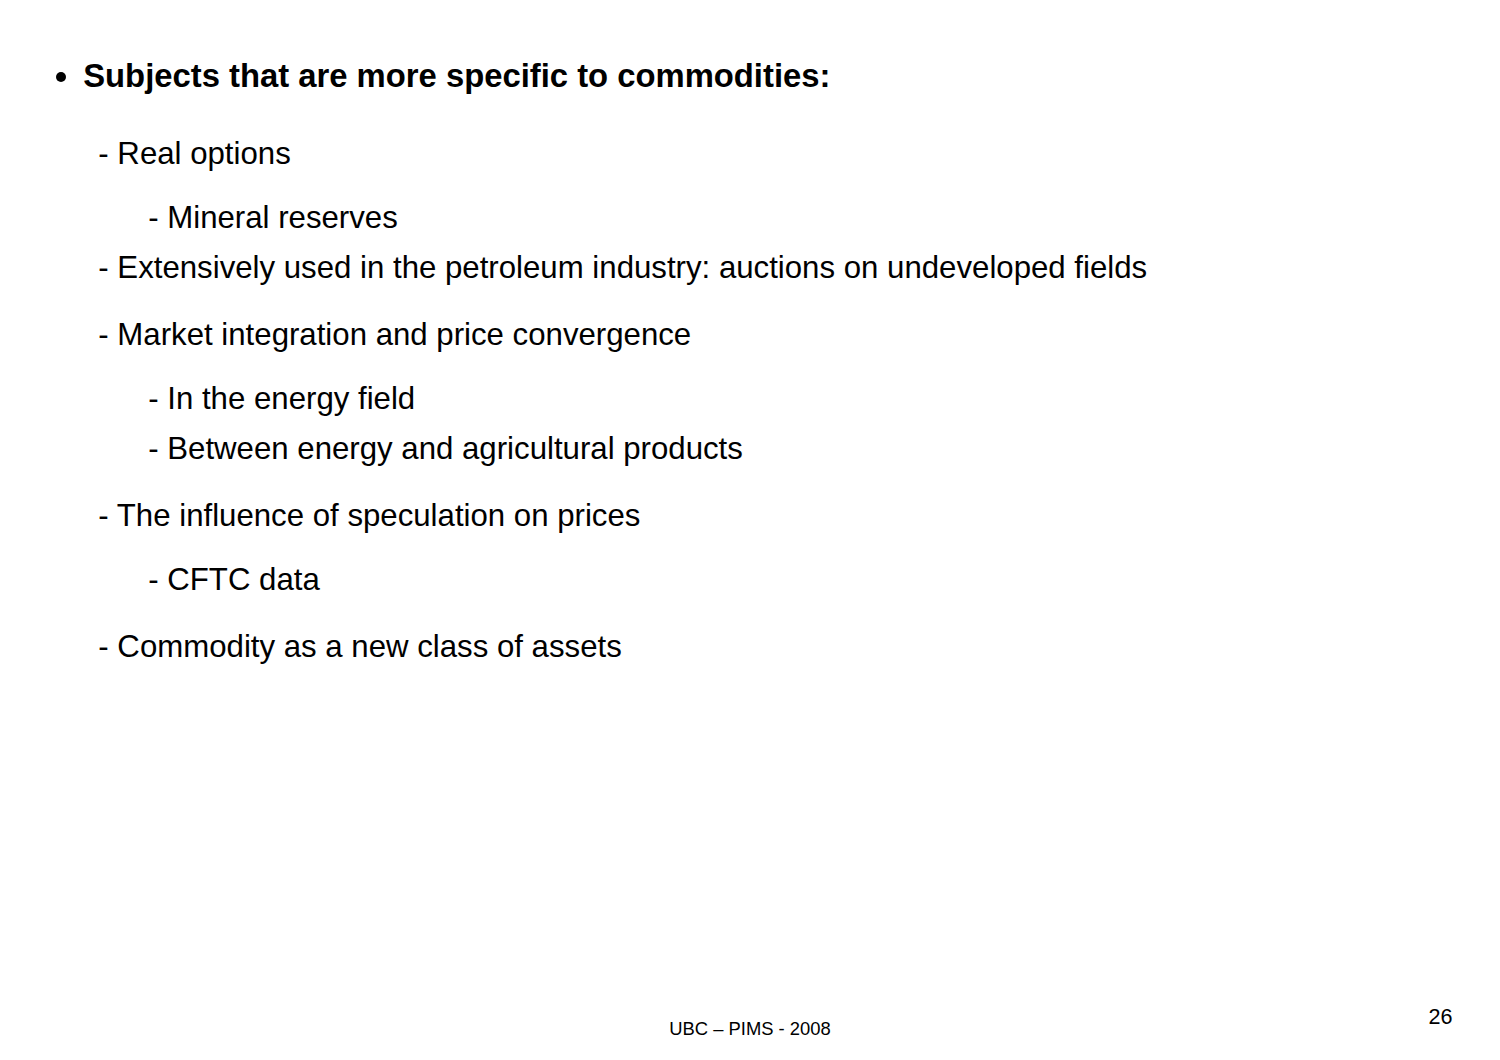Subjects that are more specific to commodities:
- Real options
- Mineral reserves
- Extensively used in the petroleum industry: auctions on undeveloped fields
- Market integration and price convergence
- In the energy field
- Between energy and agricultural products
- The influence of speculation on prices
- CFTC data
- Commodity as a new class of assets
UBC – PIMS - 2008
26